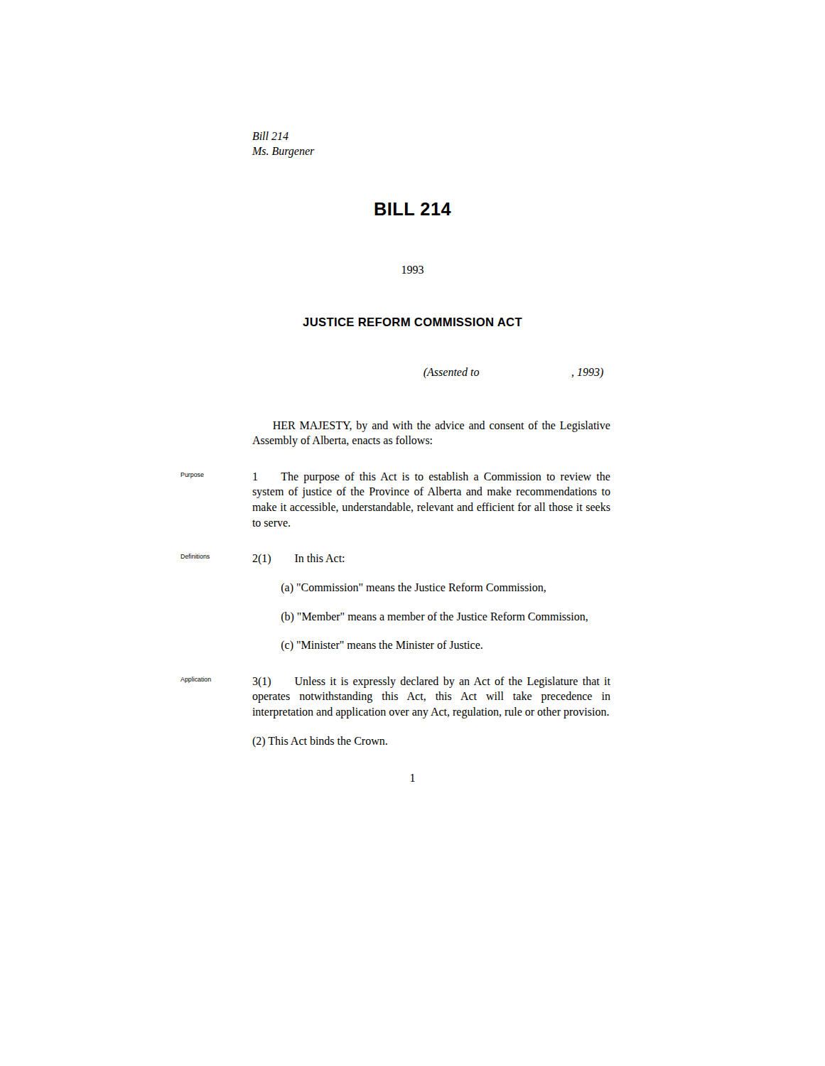Bill 214
Ms. Burgener
BILL 214
1993
JUSTICE REFORM COMMISSION ACT
(Assented to , 1993)
HER MAJESTY, by and with the advice and consent of the Legislative Assembly of Alberta, enacts as follows:
Purpose
1 The purpose of this Act is to establish a Commission to review the system of justice of the Province of Alberta and make recommendations to make it accessible, understandable, relevant and efficient for all those it seeks to serve.
Definitions
2(1) In this Act:
(a) "Commission" means the Justice Reform Commission,
(b) "Member" means a member of the Justice Reform Commission,
(c) "Minister" means the Minister of Justice.
Application
3(1) Unless it is expressly declared by an Act of the Legislature that it operates notwithstanding this Act, this Act will take precedence in interpretation and application over any Act, regulation, rule or other provision.
(2) This Act binds the Crown.
1